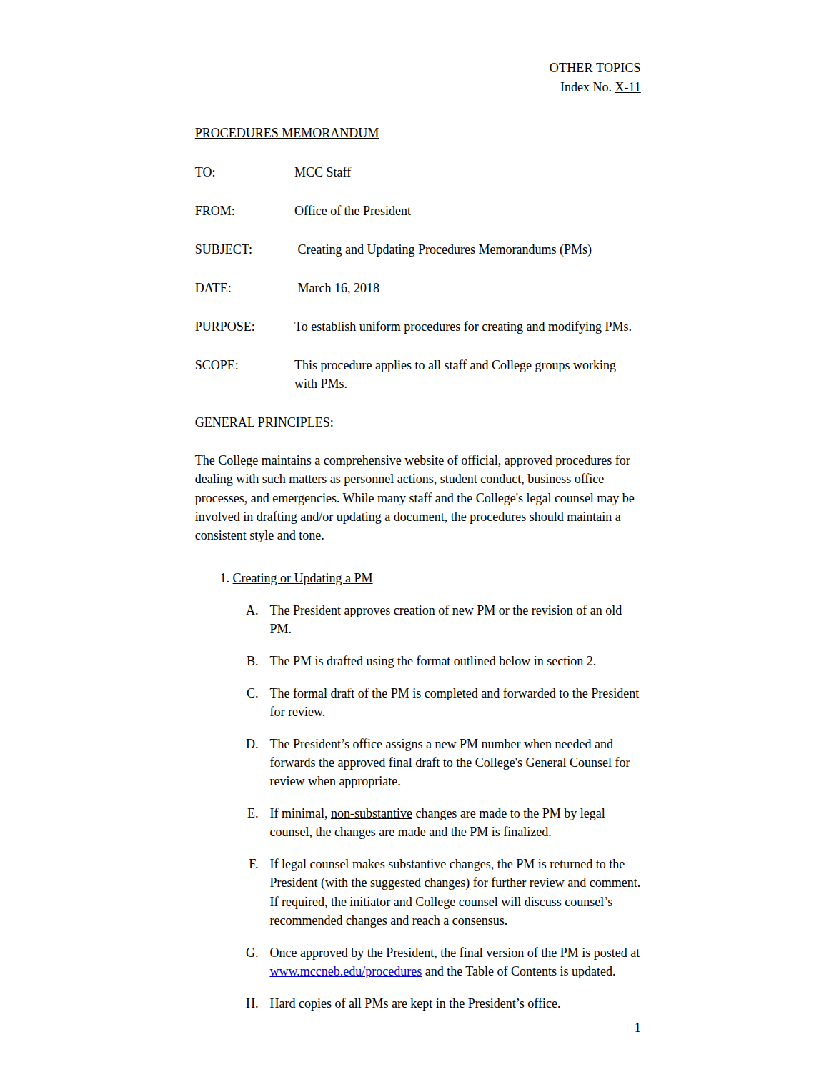OTHER TOPICS
Index No. X-11
PROCEDURES MEMORANDUM
TO:
MCC Staff
FROM:
Office of the President
SUBJECT:
Creating and Updating Procedures Memorandums (PMs)
DATE:
March 16, 2018
PURPOSE:
To establish uniform procedures for creating and modifying PMs.
SCOPE:
This procedure applies to all staff and College groups working with PMs.
GENERAL PRINCIPLES:
The College maintains a comprehensive website of official, approved procedures for dealing with such matters as personnel actions, student conduct, business office processes, and emergencies. While many staff and the College's legal counsel may be involved in drafting and/or updating a document, the procedures should maintain a consistent style and tone.
Creating or Updating a PM
The President approves creation of new PM or the revision of an old PM.
The PM is drafted using the format outlined below in section 2.
The formal draft of the PM is completed and forwarded to the President for review.
The President’s office assigns a new PM number when needed and forwards the approved final draft to the College's General Counsel for review when appropriate.
If minimal, non-substantive changes are made to the PM by legal counsel, the changes are made and the PM is finalized.
If legal counsel makes substantive changes, the PM is returned to the President (with the suggested changes) for further review and comment. If required, the initiator and College counsel will discuss counsel’s recommended changes and reach a consensus.
Once approved by the President, the final version of the PM is posted at www.mccneb.edu/procedures and the Table of Contents is updated.
Hard copies of all PMs are kept in the President’s office.
1